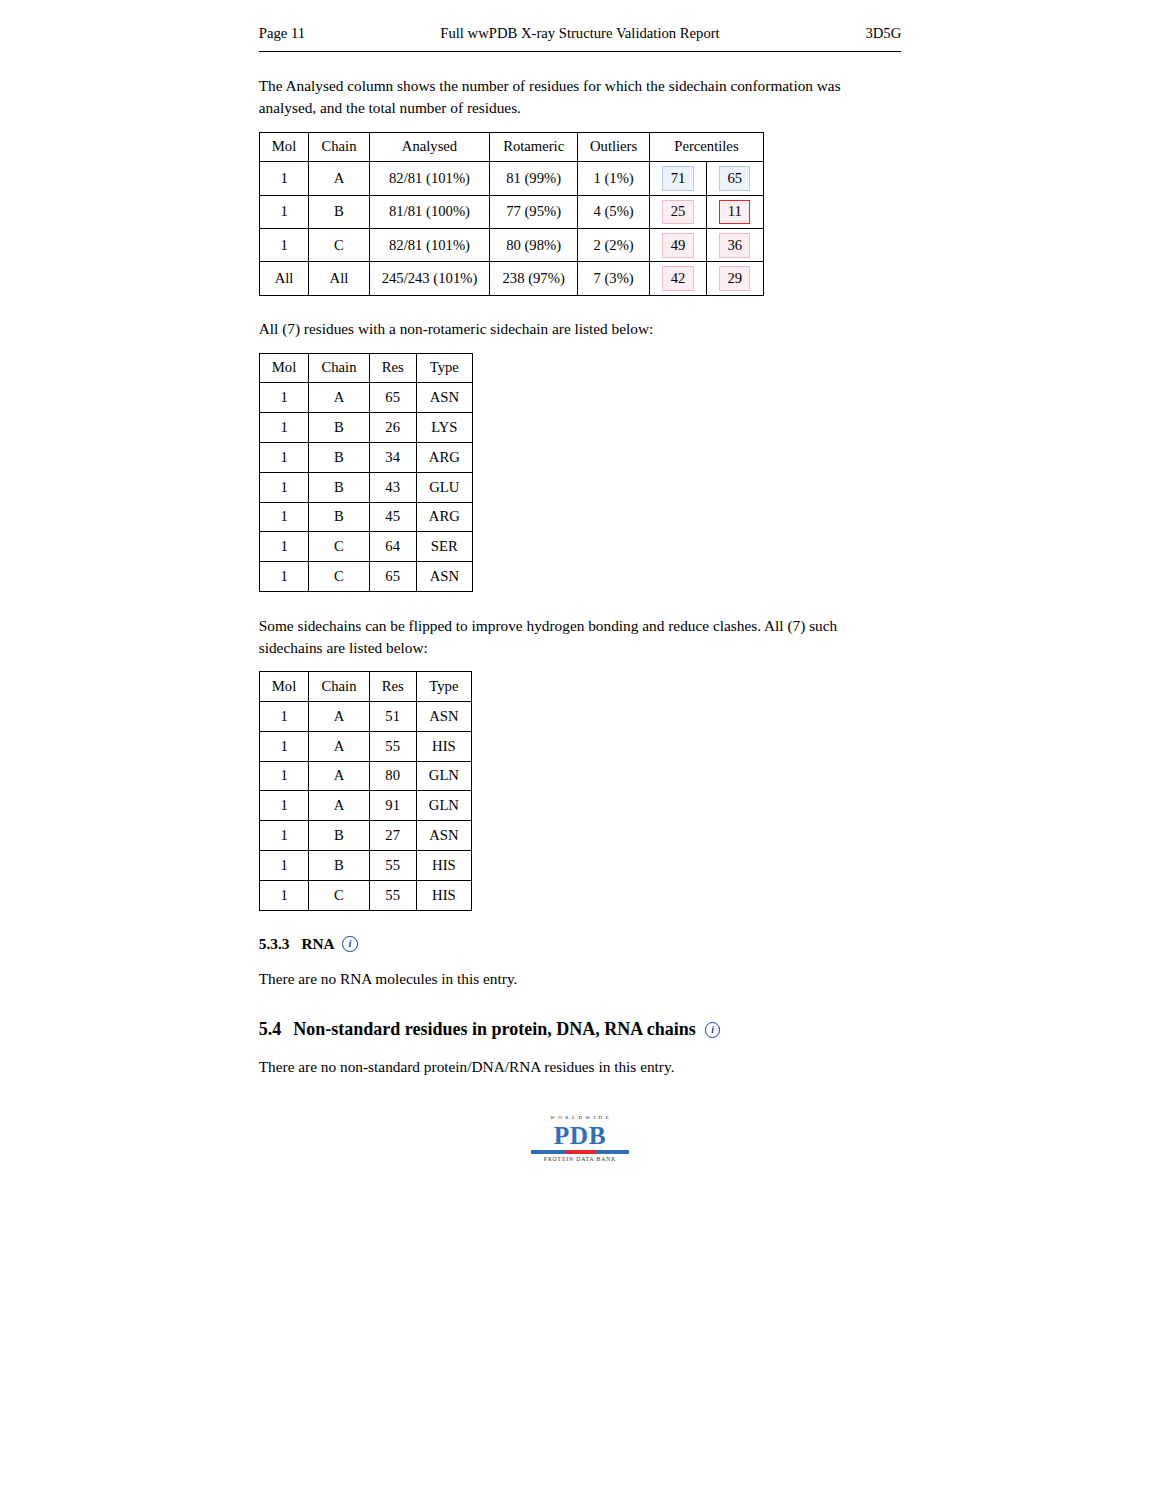Page 11
Full wwPDB X-ray Structure Validation Report
3D5G
The Analysed column shows the number of residues for which the sidechain conformation was analysed, and the total number of residues.
| Mol | Chain | Analysed | Rotameric | Outliers | Percentiles |
| --- | --- | --- | --- | --- | --- |
| 1 | A | 82/81 (101%) | 81 (99%) | 1 (1%) | 71 | 65 |
| 1 | B | 81/81 (100%) | 77 (95%) | 4 (5%) | 25 | 11 |
| 1 | C | 82/81 (101%) | 80 (98%) | 2 (2%) | 49 | 36 |
| All | All | 245/243 (101%) | 238 (97%) | 7 (3%) | 42 | 29 |
All (7) residues with a non-rotameric sidechain are listed below:
| Mol | Chain | Res | Type |
| --- | --- | --- | --- |
| 1 | A | 65 | ASN |
| 1 | B | 26 | LYS |
| 1 | B | 34 | ARG |
| 1 | B | 43 | GLU |
| 1 | B | 45 | ARG |
| 1 | C | 64 | SER |
| 1 | C | 65 | ASN |
Some sidechains can be flipped to improve hydrogen bonding and reduce clashes. All (7) such sidechains are listed below:
| Mol | Chain | Res | Type |
| --- | --- | --- | --- |
| 1 | A | 51 | ASN |
| 1 | A | 55 | HIS |
| 1 | A | 80 | GLN |
| 1 | A | 91 | GLN |
| 1 | B | 27 | ASN |
| 1 | B | 55 | HIS |
| 1 | C | 55 | HIS |
5.3.3 RNA i
There are no RNA molecules in this entry.
5.4 Non-standard residues in protein, DNA, RNA chains i
There are no non-standard protein/DNA/RNA residues in this entry.
W O R L D W I D E
PDB
PROTEIN DATA BANK